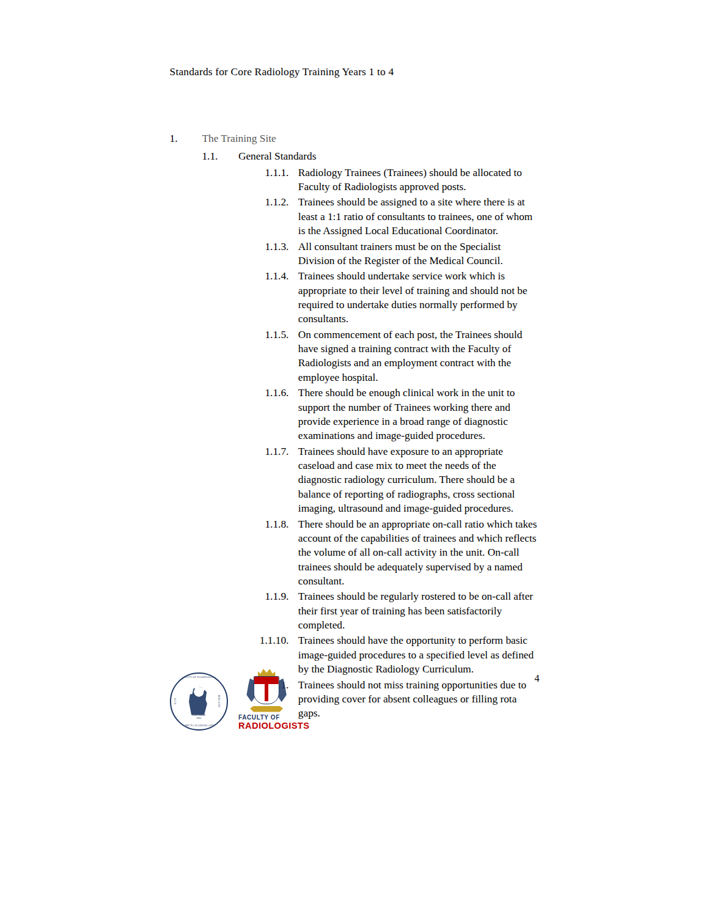Standards for Core Radiology Training Years 1 to 4
1. The Training Site
1.1. General Standards
1.1.1. Radiology Trainees (Trainees) should be allocated to Faculty of Radiologists approved posts.
1.1.2. Trainees should be assigned to a site where there is at least a 1:1 ratio of consultants to trainees, one of whom is the Assigned Local Educational Coordinator.
1.1.3. All consultant trainers must be on the Specialist Division of the Register of the Medical Council.
1.1.4. Trainees should undertake service work which is appropriate to their level of training and should not be required to undertake duties normally performed by consultants.
1.1.5. On commencement of each post, the Trainees should have signed a training contract with the Faculty of Radiologists and an employment contract with the employee hospital.
1.1.6. There should be enough clinical work in the unit to support the number of Trainees working there and provide experience in a broad range of diagnostic examinations and image-guided procedures.
1.1.7. Trainees should have exposure to an appropriate caseload and case mix to meet the needs of the diagnostic radiology curriculum. There should be a balance of reporting of radiographs, cross sectional imaging, ultrasound and image-guided procedures.
1.1.8. There should be an appropriate on-call ratio which takes account of the capabilities of trainees and which reflects the volume of all on-call activity in the unit. On-call trainees should be adequately supervised by a named consultant.
1.1.9. Trainees should be regularly rostered to be on-call after their first year of training has been satisfactorily completed.
1.1.10. Trainees should have the opportunity to perform basic image-guided procedures to a specified level as defined by the Diagnostic Radiology Curriculum.
1.1.11. Trainees should not miss training opportunities due to providing cover for absent colleagues or filling rota gaps.
4
FACULTY OF RADIOLOGISTS DÁMH NA RAIDEOLAITHE RCSI IRELAND
FOUNDED
1961
FACULTY OF
RADIOLOGISTS